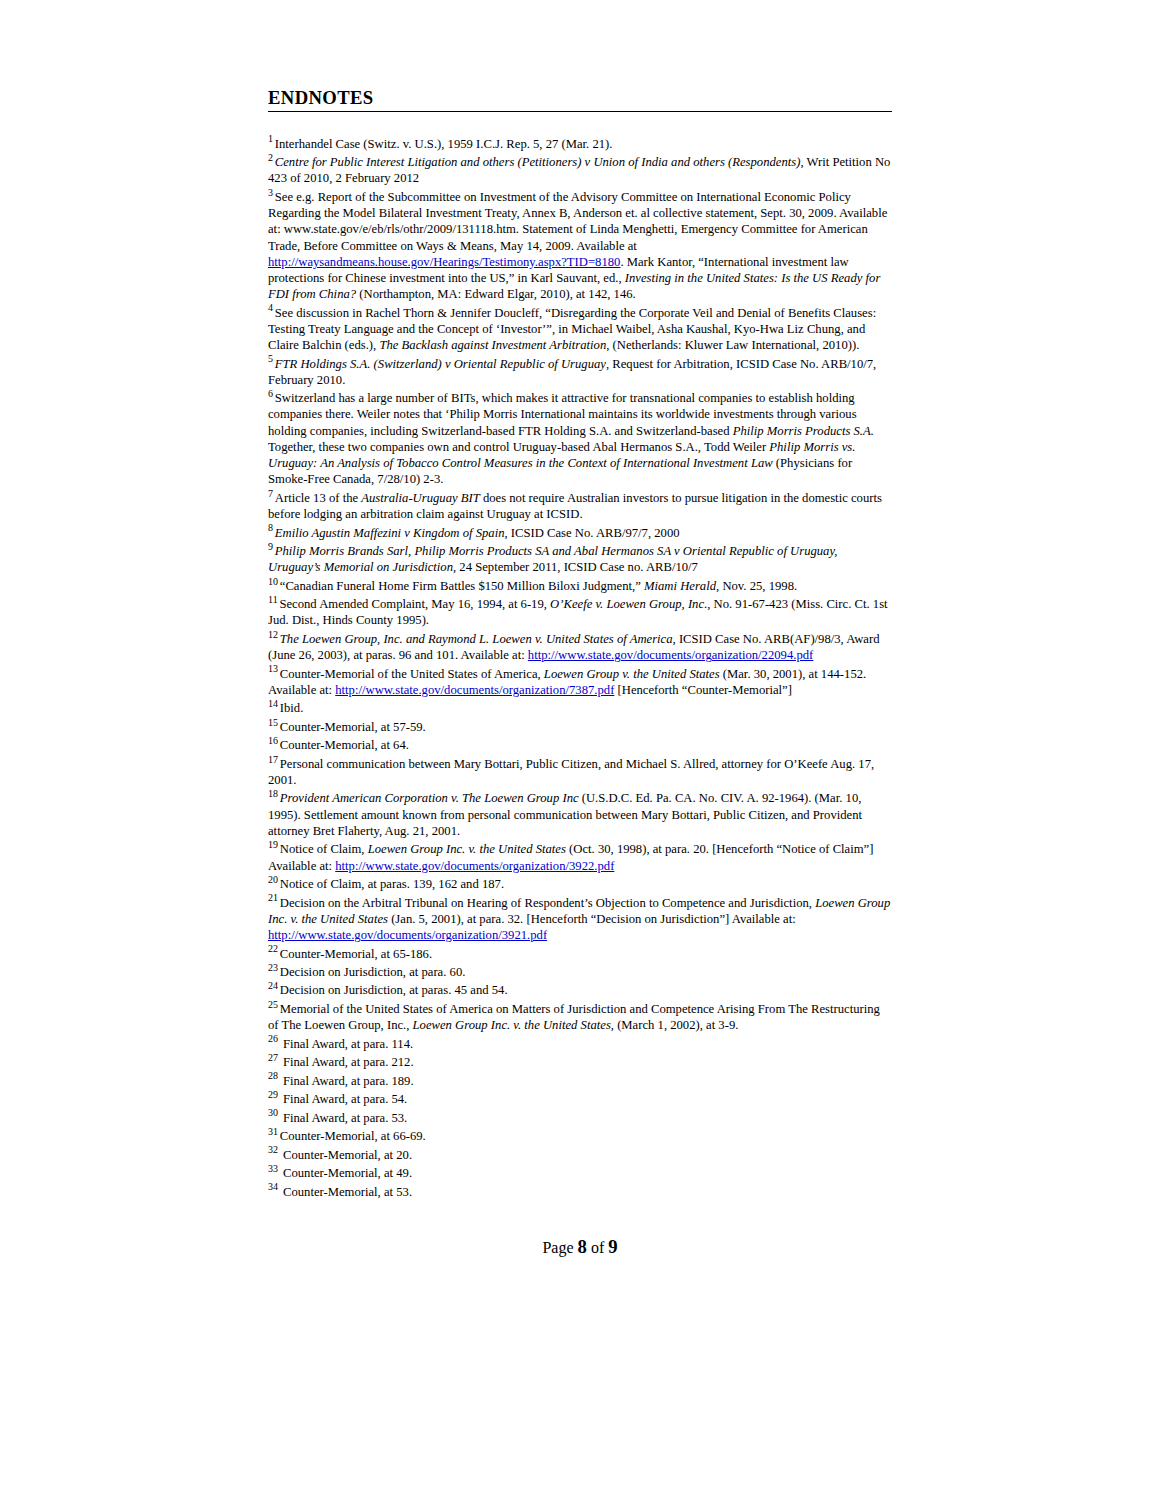ENDNOTES
1Interhandel Case (Switz. v. U.S.), 1959 I.C.J. Rep. 5, 27 (Mar. 21).
2Centre for Public Interest Litigation and others (Petitioners) v Union of India and others (Respondents), Writ Petition No 423 of 2010, 2 February 2012
3See e.g. Report of the Subcommittee on Investment of the Advisory Committee on International Economic Policy Regarding the Model Bilateral Investment Treaty, Annex B, Anderson et. al collective statement, Sept. 30, 2009. Available at: www.state.gov/e/eb/rls/othr/2009/131118.htm. Statement of Linda Menghetti, Emergency Committee for American Trade, Before Committee on Ways & Means, May 14, 2009. Available at http://waysandmeans.house.gov/Hearings/Testimony.aspx?TID=8180. Mark Kantor, “International investment law protections for Chinese investment into the US,” in Karl Sauvant, ed., Investing in the United States: Is the US Ready for FDI from China? (Northampton, MA: Edward Elgar, 2010), at 142, 146.
4See discussion in Rachel Thorn & Jennifer Doucleff, “Disregarding the Corporate Veil and Denial of Benefits Clauses: Testing Treaty Language and the Concept of ‘Investor’”, in Michael Waibel, Asha Kaushal, Kyo-Hwa Liz Chung, and Claire Balchin (eds.), The Backlash against Investment Arbitration, (Netherlands: Kluwer Law International, 2010)).
5FTR Holdings S.A. (Switzerland) v Oriental Republic of Uruguay, Request for Arbitration, ICSID Case No. ARB/10/7, February 2010.
6Switzerland has a large number of BITs, which makes it attractive for transnational companies to establish holding companies there. Weiler notes that ‘Philip Morris International maintains its worldwide investments through various holding companies, including Switzerland-based FTR Holding S.A. and Switzerland-based Philip Morris Products S.A. Together, these two companies own and control Uruguay-based Abal Hermanos S.A., Todd Weiler Philip Morris vs. Uruguay: An Analysis of Tobacco Control Measures in the Context of International Investment Law (Physicians for Smoke-Free Canada, 7/28/10) 2-3.
7Article 13 of the Australia-Uruguay BIT does not require Australian investors to pursue litigation in the domestic courts before lodging an arbitration claim against Uruguay at ICSID.
8Emilio Agustin Maffezini v Kingdom of Spain, ICSID Case No. ARB/97/7, 2000
9Philip Morris Brands Sarl, Philip Morris Products SA and Abal Hermanos SA v Oriental Republic of Uruguay, Uruguay’s Memorial on Jurisdiction, 24 September 2011, ICSID Case no. ARB/10/7
10“Canadian Funeral Home Firm Battles $150 Million Biloxi Judgment,” Miami Herald, Nov. 25, 1998.
11Second Amended Complaint, May 16, 1994, at 6-19, O’Keefe v. Loewen Group, Inc., No. 91-67-423 (Miss. Circ. Ct. 1st Jud. Dist., Hinds County 1995).
12The Loewen Group, Inc. and Raymond L. Loewen v. United States of America, ICSID Case No. ARB(AF)/98/3, Award (June 26, 2003), at paras. 96 and 101. Available at: http://www.state.gov/documents/organization/22094.pdf
13Counter-Memorial of the United States of America, Loewen Group v. the United States (Mar. 30, 2001), at 144-152. Available at: http://www.state.gov/documents/organization/7387.pdf [Henceforth “Counter-Memorial”]
14Ibid.
15Counter-Memorial, at 57-59.
16Counter-Memorial, at 64.
17Personal communication between Mary Bottari, Public Citizen, and Michael S. Allred, attorney for O’Keefe Aug. 17, 2001.
18Provident American Corporation v. The Loewen Group Inc (U.S.D.C. Ed. Pa. CA. No. CIV. A. 92-1964). (Mar. 10, 1995). Settlement amount known from personal communication between Mary Bottari, Public Citizen, and Provident attorney Bret Flaherty, Aug. 21, 2001.
19Notice of Claim, Loewen Group Inc. v. the United States (Oct. 30, 1998), at para. 20. [Henceforth “Notice of Claim”] Available at: http://www.state.gov/documents/organization/3922.pdf
20Notice of Claim, at paras. 139, 162 and 187.
21Decision on the Arbitral Tribunal on Hearing of Respondent’s Objection to Competence and Jurisdiction, Loewen Group Inc. v. the United States (Jan. 5, 2001), at para. 32. [Henceforth “Decision on Jurisdiction”] Available at: http://www.state.gov/documents/organization/3921.pdf
22Counter-Memorial, at 65-186.
23Decision on Jurisdiction, at para. 60.
24Decision on Jurisdiction, at paras. 45 and 54.
25Memorial of the United States of America on Matters of Jurisdiction and Competence Arising From The Restructuring of The Loewen Group, Inc., Loewen Group Inc. v. the United States, (March 1, 2002), at 3-9.
26 Final Award, at para. 114.
27 Final Award, at para. 212.
28 Final Award, at para. 189.
29 Final Award, at para. 54.
30 Final Award, at para. 53.
31Counter-Memorial, at 66-69.
32 Counter-Memorial, at 20.
33 Counter-Memorial, at 49.
34 Counter-Memorial, at 53.
Page 8 of 9